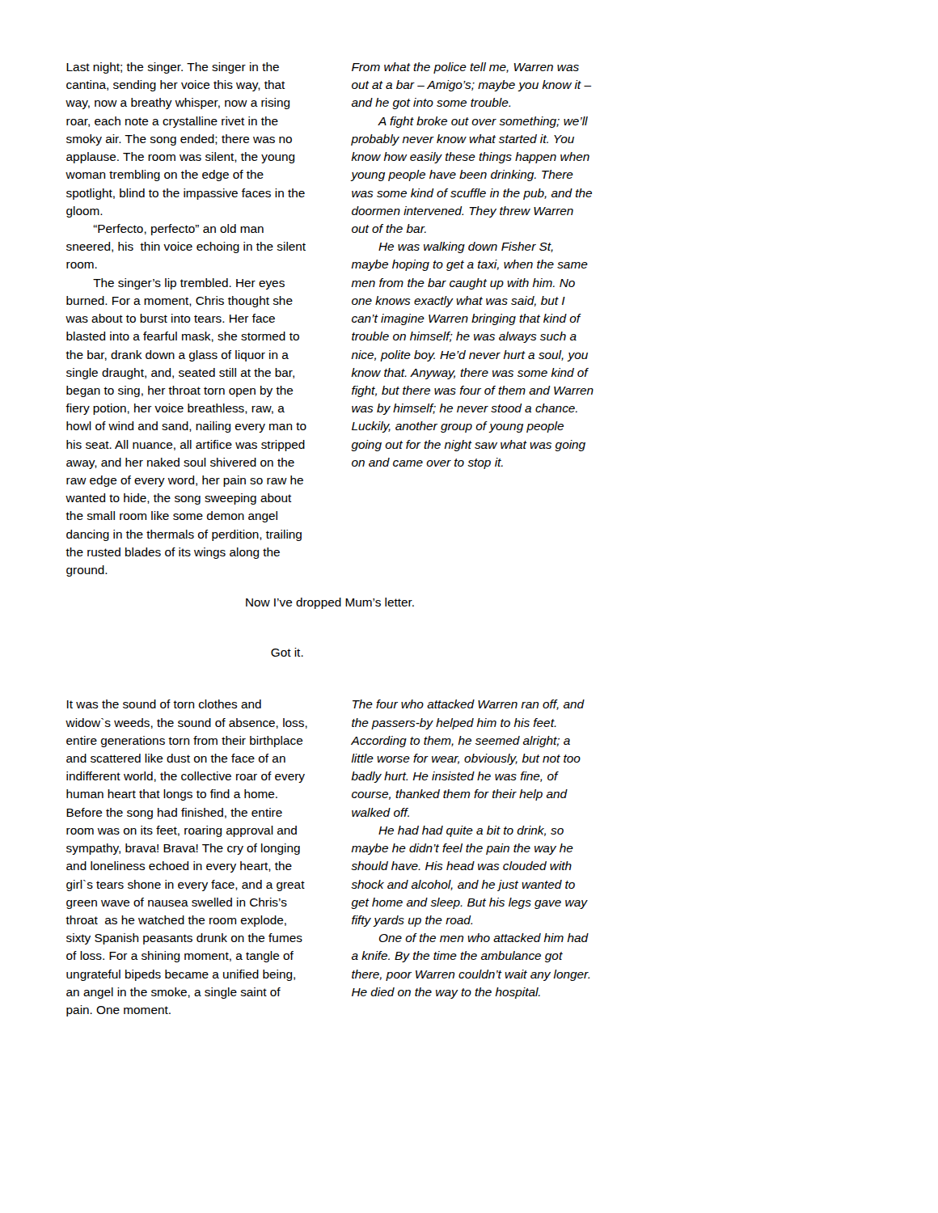Last night; the singer. The singer in the cantina, sending her voice this way, that way, now a breathy whisper, now a rising roar, each note a crystalline rivet in the smoky air. The song ended; there was no applause. The room was silent, the young woman trembling on the edge of the spotlight, blind to the impassive faces in the gloom.
“Perfecto, perfecto” an old man sneered, his thin voice echoing in the silent room.
The singer’s lip trembled. Her eyes burned. For a moment, Chris thought she was about to burst into tears. Her face blasted into a fearful mask, she stormed to the bar, drank down a glass of liquor in a single draught, and, seated still at the bar, began to sing, her throat torn open by the fiery potion, her voice breathless, raw, a howl of wind and sand, nailing every man to his seat. All nuance, all artifice was stripped away, and her naked soul shivered on the raw edge of every word, her pain so raw he wanted to hide, the song sweeping about the small room like some demon angel dancing in the thermals of perdition, trailing the rusted blades of its wings along the ground.
From what the police tell me, Warren was out at a bar – Amigo’s; maybe you know it – and he got into some trouble.
A fight broke out over something; we’ll probably never know what started it. You know how easily these things happen when young people have been drinking. There was some kind of scuffle in the pub, and the doormen intervened. They threw Warren out of the bar.
He was walking down Fisher St, maybe hoping to get a taxi, when the same men from the bar caught up with him. No one knows exactly what was said, but I can’t imagine Warren bringing that kind of trouble on himself; he was always such a nice, polite boy. He’d never hurt a soul, you know that. Anyway, there was some kind of fight, but there was four of them and Warren was by himself; he never stood a chance. Luckily, another group of young people going out for the night saw what was going on and came over to stop it.
Now I’ve dropped Mum’s letter.
Got it.
It was the sound of torn clothes and widow`s weeds, the sound of absence, loss, entire generations torn from their birthplace and scattered like dust on the face of an indifferent world, the collective roar of every human heart that longs to find a home. Before the song had finished, the entire room was on its feet, roaring approval and sympathy, brava! Brava! The cry of longing and loneliness echoed in every heart, the girl`s tears shone in every face, and a great green wave of nausea swelled in Chris’s throat as he watched the room explode, sixty Spanish peasants drunk on the fumes of loss. For a shining moment, a tangle of ungrateful bipeds became a unified being, an angel in the smoke, a single saint of pain. One moment.
The four who attacked Warren ran off, and the passers-by helped him to his feet. According to them, he seemed alright; a little worse for wear, obviously, but not too badly hurt. He insisted he was fine, of course, thanked them for their help and walked off.
He had had quite a bit to drink, so maybe he didn’t feel the pain the way he should have. His head was clouded with shock and alcohol, and he just wanted to get home and sleep. But his legs gave way fifty yards up the road.
One of the men who attacked him had a knife. By the time the ambulance got there, poor Warren couldn’t wait any longer. He died on the way to the hospital.